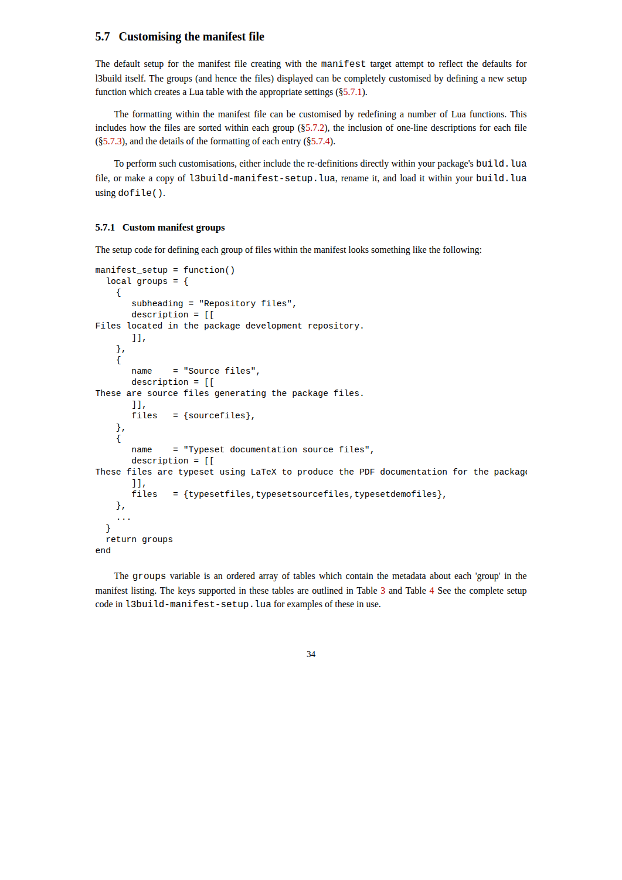5.7 Customising the manifest file
The default setup for the manifest file creating with the manifest target attempt to reflect the defaults for l3build itself. The groups (and hence the files) displayed can be completely customised by defining a new setup function which creates a Lua table with the appropriate settings (§5.7.1).
The formatting within the manifest file can be customised by redefining a number of Lua functions. This includes how the files are sorted within each group (§5.7.2), the inclusion of one-line descriptions for each file (§5.7.3), and the details of the formatting of each entry (§5.7.4).
To perform such customisations, either include the re-definitions directly within your package's build.lua file, or make a copy of l3build-manifest-setup.lua, rename it, and load it within your build.lua using dofile().
5.7.1 Custom manifest groups
The setup code for defining each group of files within the manifest looks something like the following:
manifest_setup = function()
  local groups = {
    {
       subheading = "Repository files",
       description = [[
Files located in the package development repository.
       ]],
    },
    {
       name    = "Source files",
       description = [[
These are source files generating the package files.
       ]],
       files   = {sourcefiles},
    },
    {
       name    = "Typeset documentation source files",
       description = [[
These files are typeset using LaTeX to produce the PDF documentation for the package.
       ]],
       files   = {typesetfiles,typesetsourcefiles,typesetdemofiles},
    },
    ...
  }
  return groups
end
The groups variable is an ordered array of tables which contain the metadata about each 'group' in the manifest listing. The keys supported in these tables are outlined in Table 3 and Table 4 See the complete setup code in l3build-manifest-setup.lua for examples of these in use.
34